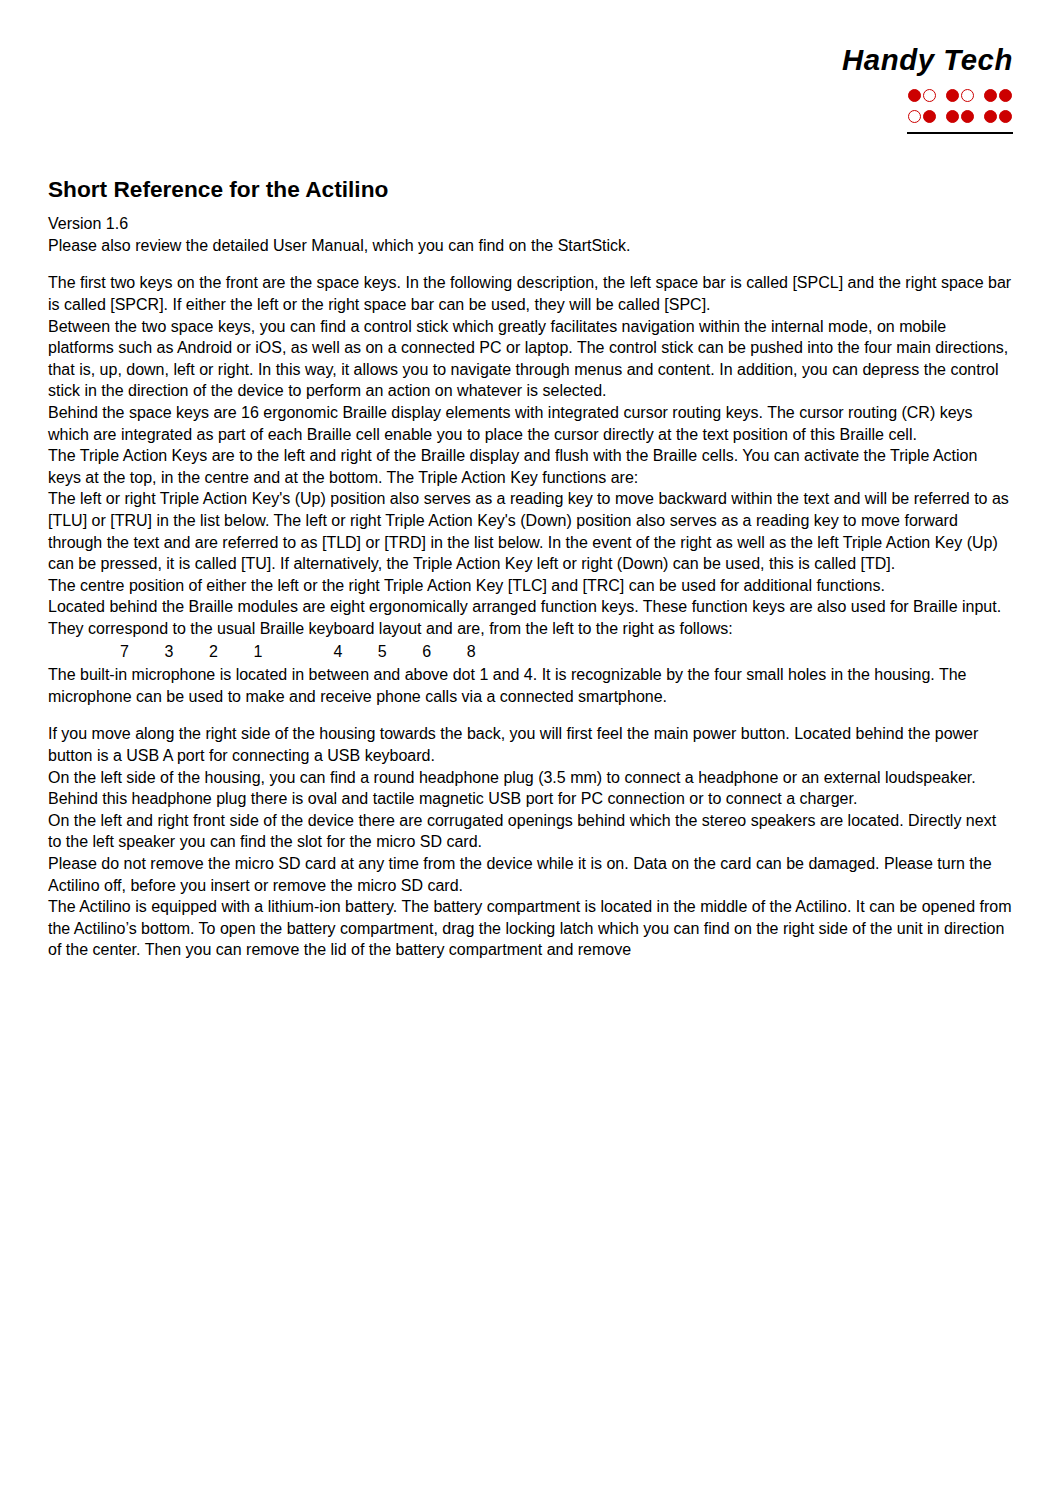Handy Tech
Short Reference for the Actilino
Version 1.6
Please also review the detailed User Manual, which you can find on the StartStick.
The first two keys on the front are the space keys. In the following description, the left space bar is called [SPCL] and the right space bar is called [SPCR]. If either the left or the right space bar can be used, they will be called [SPC].
Between the two space keys, you can find a control stick which greatly facilitates navigation within the internal mode, on mobile platforms such as Android or iOS, as well as on a connected PC or laptop. The control stick can be pushed into the four main directions, that is, up, down, left or right. In this way, it allows you to navigate through menus and content. In addition, you can depress the control stick in the direction of the device to perform an action on whatever is selected.
Behind the space keys are 16 ergonomic Braille display elements with integrated cursor routing keys. The cursor routing (CR) keys which are integrated as part of each Braille cell enable you to place the cursor directly at the text position of this Braille cell.
The Triple Action Keys are to the left and right of the Braille display and flush with the Braille cells. You can activate the Triple Action keys at the top, in the centre and at the bottom. The Triple Action Key functions are:
The left or right Triple Action Key's (Up) position also serves as a reading key to move backward within the text and will be referred to as [TLU] or [TRU] in the list below. The left or right Triple Action Key's (Down) position also serves as a reading key to move forward through the text and are referred to as [TLD] or [TRD] in the list below. In the event of the right as well as the left Triple Action Key (Up) can be pressed, it is called [TU]. If alternatively, the Triple Action Key left or right (Down) can be used, this is called [TD].
The centre position of either the left or the right Triple Action Key [TLC] and [TRC] can be used for additional functions.
Located behind the Braille modules are eight ergonomically arranged function keys. These function keys are also used for Braille input. They correspond to the usual Braille keyboard layout and are, from the left to the right as follows:
7 3 2 1 4 5 6 8
The built-in microphone is located in between and above dot 1 and 4. It is recognizable by the four small holes in the housing. The microphone can be used to make and receive phone calls via a connected smartphone.
If you move along the right side of the housing towards the back, you will first feel the main power button. Located behind the power button is a USB A port for connecting a USB keyboard.
On the left side of the housing, you can find a round headphone plug (3.5 mm) to connect a headphone or an external loudspeaker. Behind this headphone plug there is oval and tactile magnetic USB port for PC connection or to connect a charger.
On the left and right front side of the device there are corrugated openings behind which the stereo speakers are located. Directly next to the left speaker you can find the slot for the micro SD card.
Please do not remove the micro SD card at any time from the device while it is on. Data on the card can be damaged. Please turn the Actilino off, before you insert or remove the micro SD card.
The Actilino is equipped with a lithium-ion battery. The battery compartment is located in the middle of the Actilino. It can be opened from the Actilino’s bottom. To open the battery compartment, drag the locking latch which you can find on the right side of the unit in direction of the center. Then you can remove the lid of the battery compartment and remove